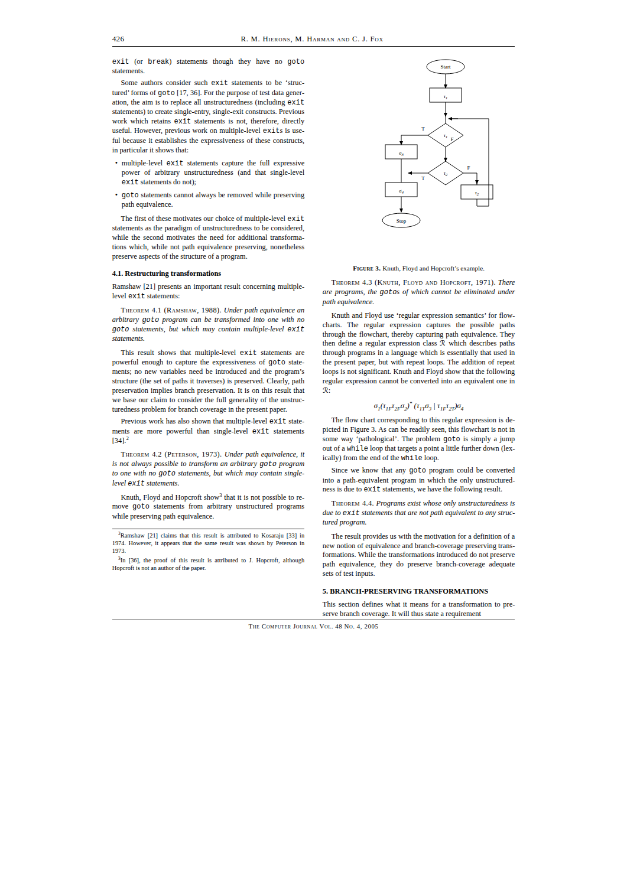426 R. M. Hierons, M. Harman and C. J. Fox
exit (or break) statements though they have no goto statements.
Some authors consider such exit statements to be ‘structured’ forms of goto [17, 36]. For the purpose of test data generation, the aim is to replace all unstructuredness (including exit statements) to create single-entry, single-exit constructs. Previous work which retains exit statements is not, therefore, directly useful. However, previous work on multiple-level exits is useful because it establishes the expressiveness of these constructs, in particular it shows that:
multiple-level exit statements capture the full expressive power of arbitrary unstructuredness (and that single-level exit statements do not);
goto statements cannot always be removed while preserving path equivalence.
The first of these motivates our choice of multiple-level exit statements as the paradigm of unstructuredness to be considered, while the second motivates the need for additional transformations which, while not path equivalence preserving, nonetheless preserve aspects of the structure of a program.
4.1. Restructuring transformations
Ramshaw [21] presents an important result concerning multiple-level exit statements:
Theorem 4.1 (Ramshaw, 1988). Under path equivalence an arbitrary goto program can be transformed into one with no goto statements, but which may contain multiple-level exit statements.
This result shows that multiple-level exit statements are powerful enough to capture the expressiveness of goto statements; no new variables need be introduced and the program’s structure (the set of paths it traverses) is preserved. Clearly, path preservation implies branch preservation. It is on this result that we base our claim to consider the full generality of the unstructuredness problem for branch coverage in the present paper.
Previous work has also shown that multiple-level exit statements are more powerful than single-level exit statements [34].2
Theorem 4.2 (Peterson, 1973). Under path equivalence, it is not always possible to transform an arbitrary goto program to one with no goto statements, but which may contain single-level exit statements.
Knuth, Floyd and Hopcroft show3 that it is not possible to remove goto statements from arbitrary unstructured programs while preserving path equivalence.
2Ramshaw [21] claims that this result is attributed to Kosaraju [33] in 1974. However, it appears that the same result was shown by Peterson in 1973.
3In [36], the proof of this result is attributed to J. Hopcroft, although Hopcroft is not an author of the paper.
Start τ1 τ1 T F σ3 τ2 T F σ4 τ2 Stop
Figure 3. Knuth, Floyd and Hopcroft’s example.
Theorem 4.3 (Knuth, Floyd and Hopcroft, 1971). There are programs, the gotos of which cannot be eliminated under path equivalence.
Knuth and Floyd use ‘regular expression semantics’ for flowcharts. The regular expression captures the possible paths through the flowchart, thereby capturing path equivalence. They then define a regular expression class ℛ which describes paths through programs in a language which is essentially that used in the present paper, but with repeat loops. The addition of repeat loops is not significant. Knuth and Floyd show that the following regular expression cannot be converted into an equivalent one in ℛ:
σ1(τ1Fτ2Fσ2)* (τ1Tσ3 | τ1Fτ2T)σ4
The flow chart corresponding to this regular expression is depicted in Figure 3. As can be readily seen, this flowchart is not in some way ‘pathological’. The problem goto is simply a jump out of a while loop that targets a point a little further down (lexically) from the end of the while loop.
Since we know that any goto program could be converted into a path-equivalent program in which the only unstructuredness is due to exit statements, we have the following result.
Theorem 4.4. Programs exist whose only unstructuredness is due to exit statements that are not path equivalent to any structured program.
The result provides us with the motivation for a definition of a new notion of equivalence and branch-coverage preserving transformations. While the transformations introduced do not preserve path equivalence, they do preserve branch-coverage adequate sets of test inputs.
5. BRANCH-PRESERVING TRANSFORMATIONS
This section defines what it means for a transformation to preserve branch coverage. It will thus state a requirement
The Computer Journal Vol. 48 No. 4, 2005